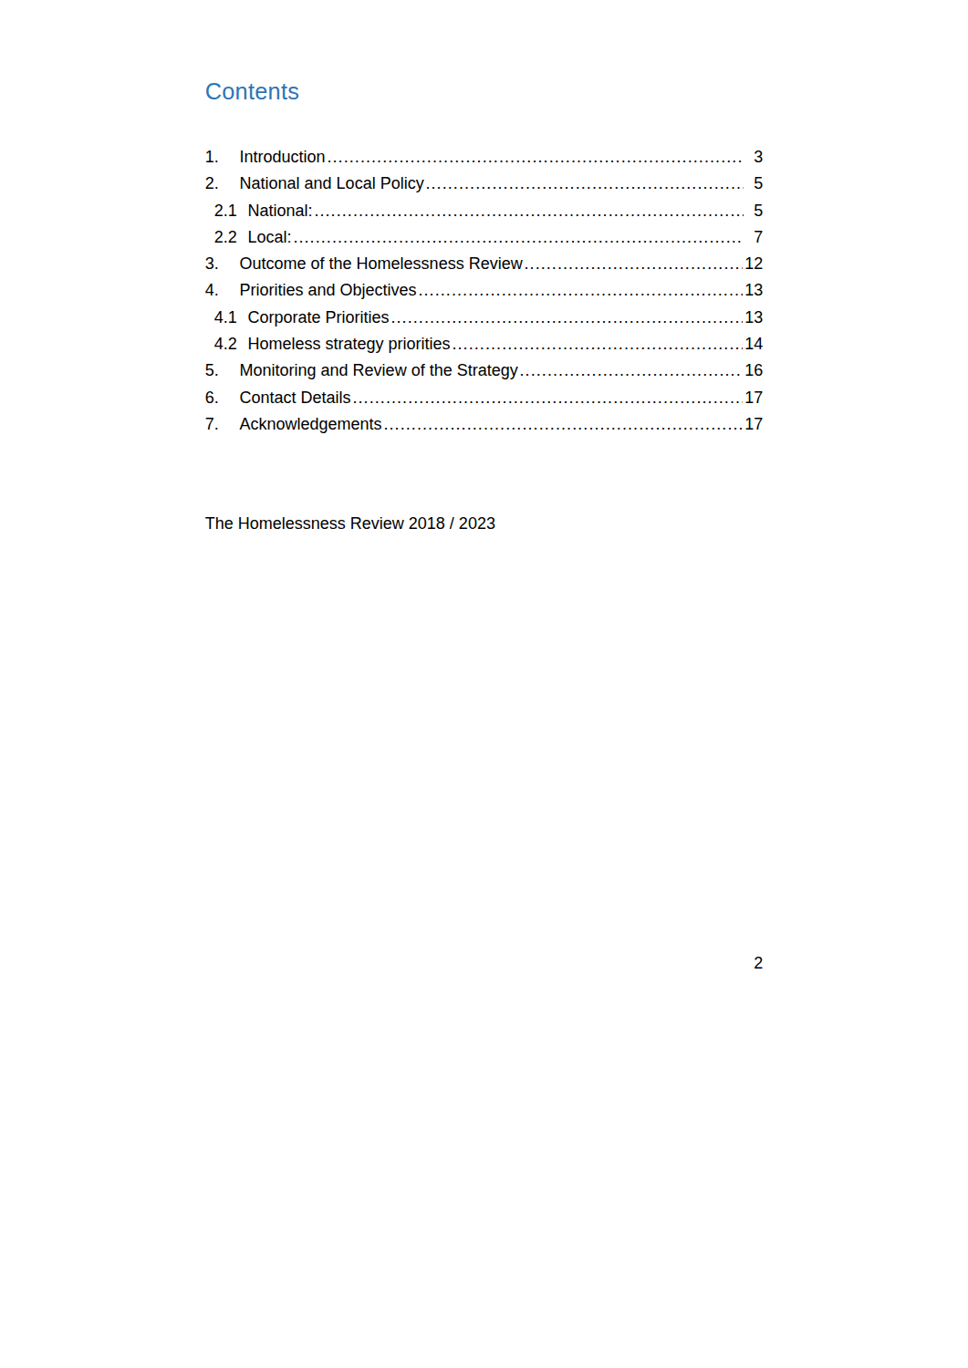Contents
1. Introduction .................................................................................................................. 3
2. National and Local Policy .............................................................................................. 5
2.1 National: ....................................................................................................... 5
2.2 Local: .......................................................................................................... 7
3. Outcome of the Homelessness Review ....................................................................... 12
4. Priorities and Objectives .............................................................................................. 13
4.1 Corporate Priorities ..................................................................................... 13
4.2 Homeless strategy priorities ....................................................................... 14
5. Monitoring and Review of the Strategy ....................................................................... 16
6. Contact Details ......................................................................................................... 17
7. Acknowledgements .................................................................................................... 17
The Homelessness Review 2018 / 2023
2